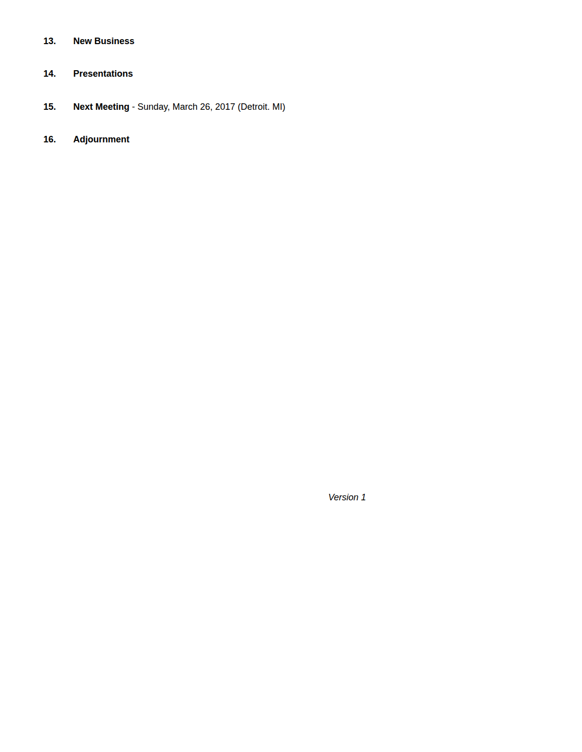13. New Business
14. Presentations
15. Next Meeting - Sunday, March 26, 2017 (Detroit. MI)
16. Adjournment
Version 1